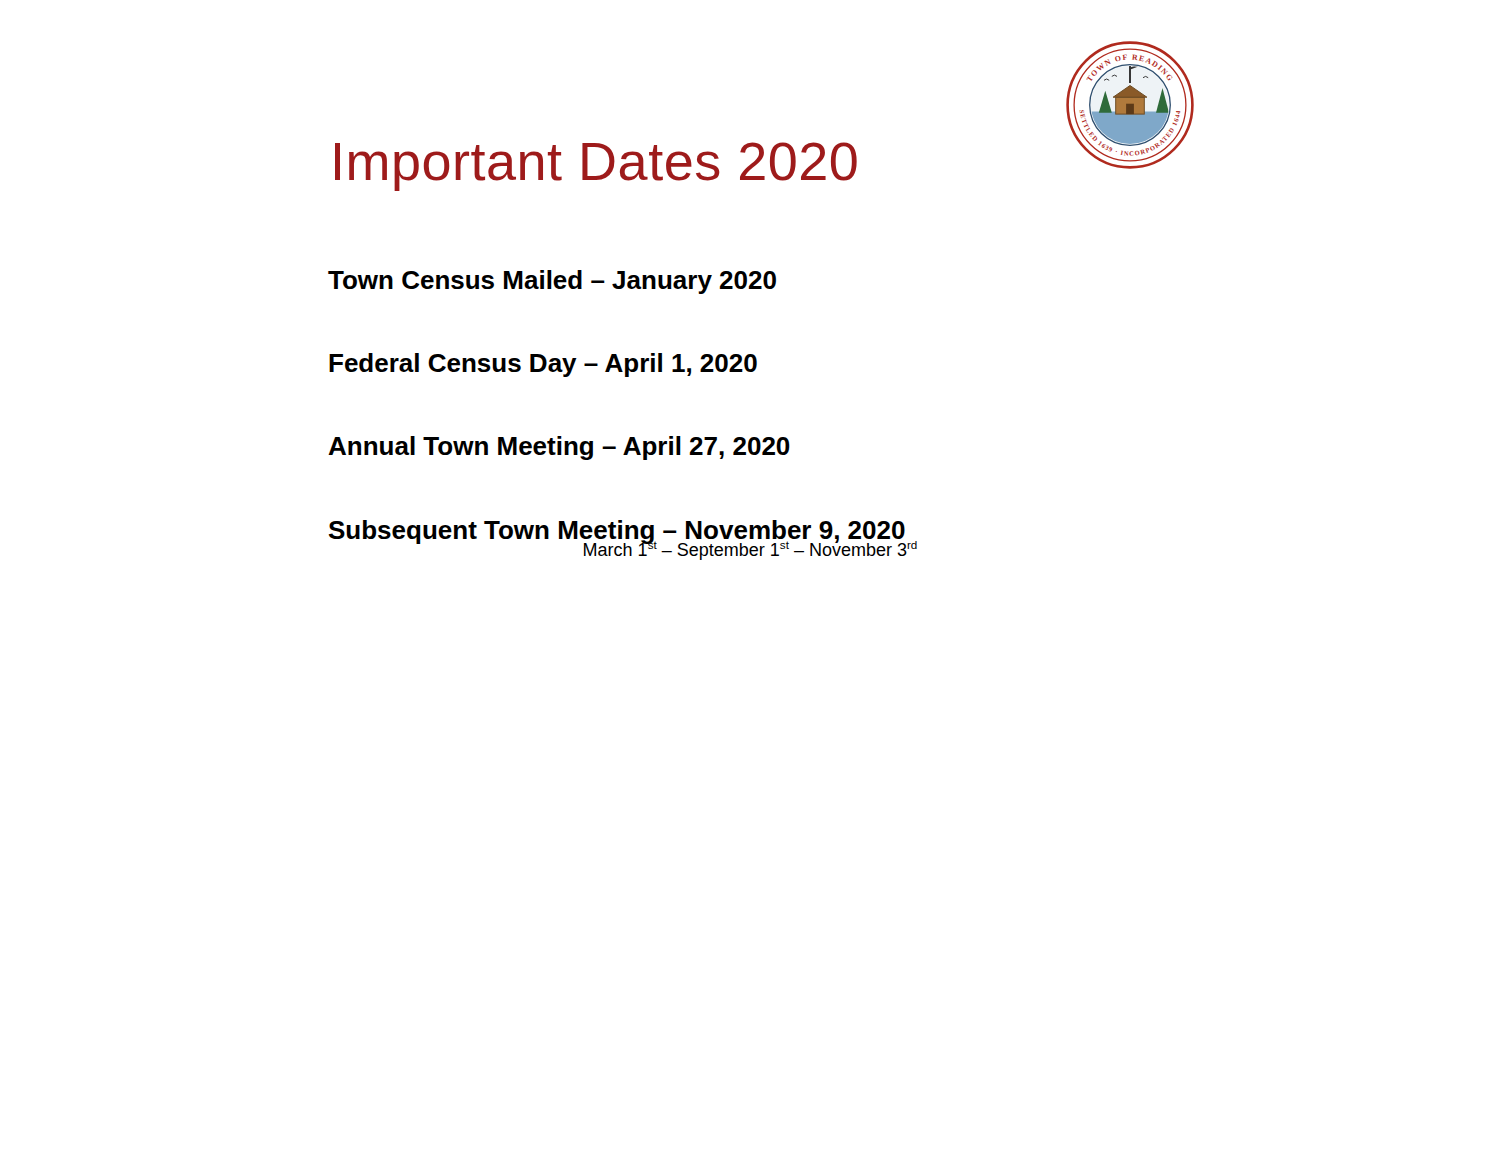TOWN OF READING SETTLED 1639 · INCORPORATED 1644
Important Dates 2020
Town Census Mailed – January 2020
Federal Census Day – April 1, 2020
Annual Town Meeting – April 27, 2020
Subsequent Town Meeting – November 9, 2020
March 1st – September 1st – November 3rd